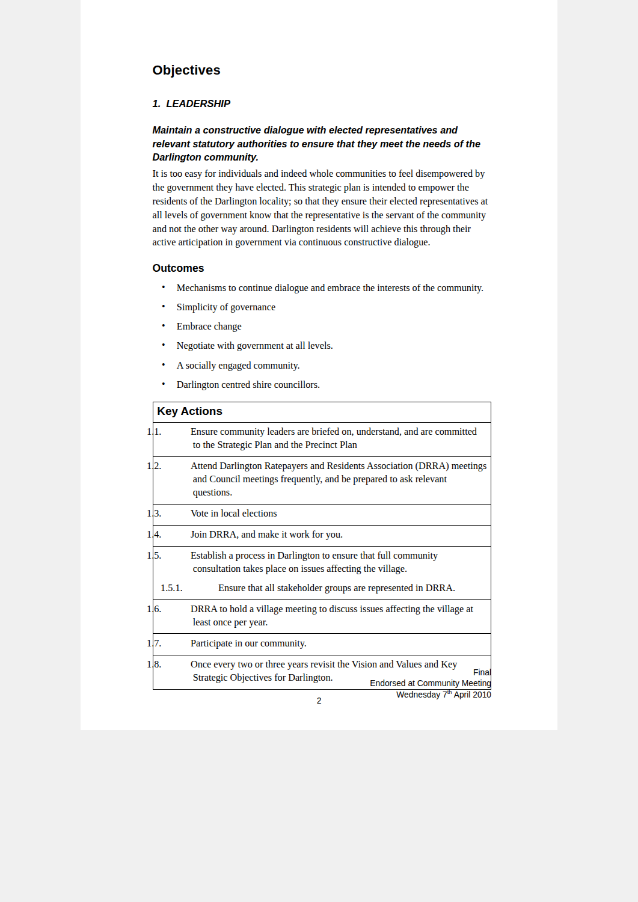Objectives
1. LEADERSHIP
Maintain a constructive dialogue with elected representatives and relevant statutory authorities to ensure that they meet the needs of the Darlington community.
It is too easy for individuals and indeed whole communities to feel disempowered by the government they have elected. This strategic plan is intended to empower the residents of the Darlington locality; so that they ensure their elected representatives at all levels of government know that the representative is the servant of the community and not the other way around. Darlington residents will achieve this through their active articipation in government via continuous constructive dialogue.
Outcomes
Mechanisms to continue dialogue and embrace the interests of the community.
Simplicity of governance
Embrace change
Negotiate with government at all levels.
A socially engaged community.
Darlington centred shire councillors.
| Key Actions |
| 1.1. Ensure community leaders are briefed on, understand, and are committed to the Strategic Plan and the Precinct Plan |
| 1.2. Attend Darlington Ratepayers and Residents Association (DRRA) meetings and Council meetings frequently, and be prepared to ask relevant questions. |
| 1.3. Vote in local elections |
| 1.4. Join DRRA, and make it work for you. |
| 1.5. Establish a process in Darlington to ensure that full community consultation takes place on issues affecting the village. 1.5.1. Ensure that all stakeholder groups are represented in DRRA. |
| 1.6. DRRA to hold a village meeting to discuss issues affecting the village at least once per year. |
| 1.7. Participate in our community. |
| 1.8. Once every two or three years revisit the Vision and Values and Key Strategic Objectives for Darlington. |
Final
Endorsed at Community Meeting
Wednesday 7th April 2010
2